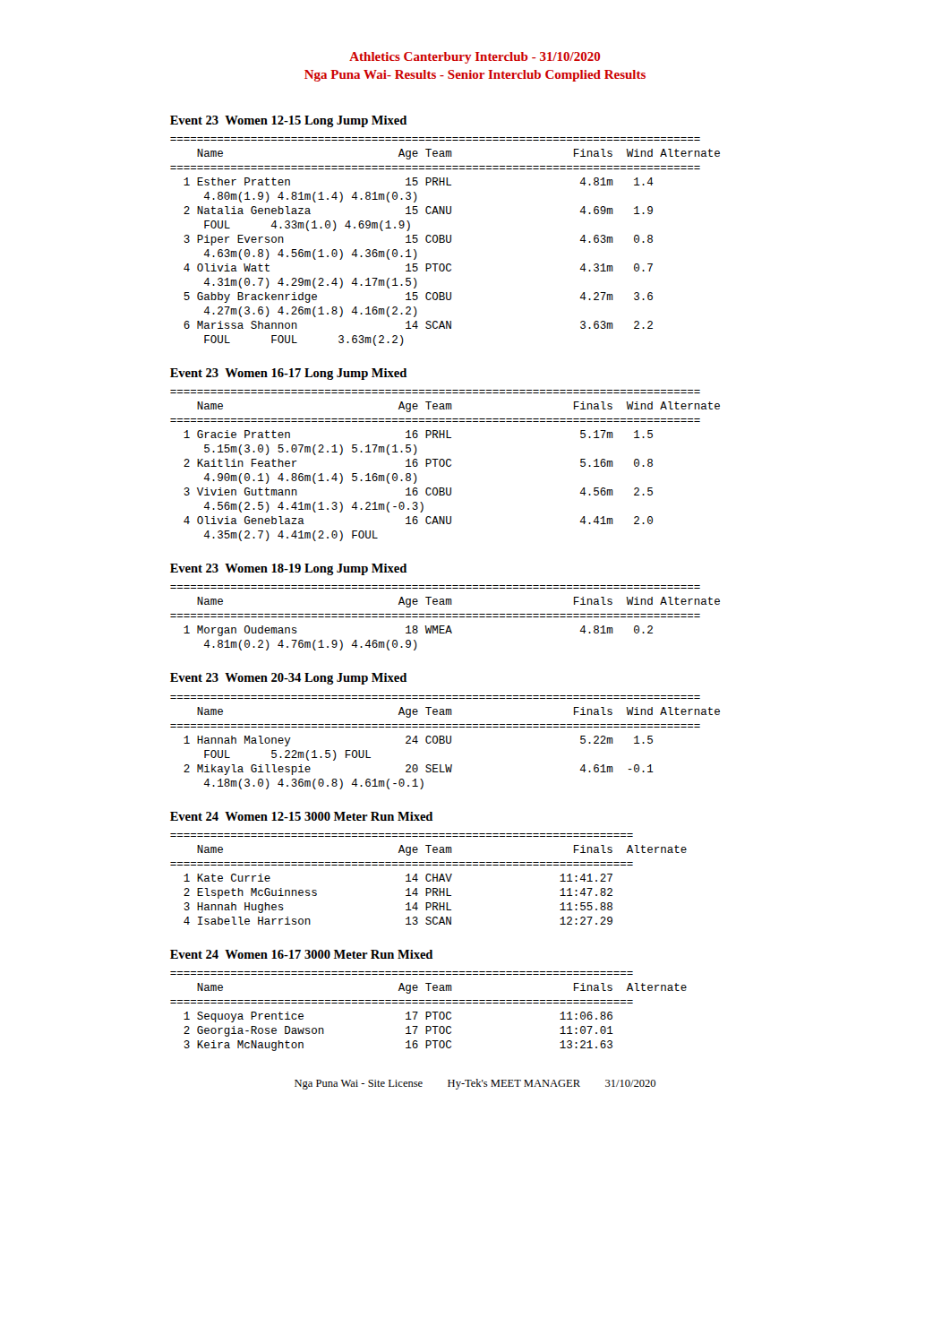Athletics Canterbury Interclub - 31/10/2020
Nga Puna Wai- Results - Senior Interclub Complied Results
Event 23 Women 12-15 Long Jump Mixed
===============================================================================
    Name                          Age Team                  Finals  Wind Alternate
===============================================================================
  1 Esther Pratten                 15 PRHL                   4.81m   1.4
     4.80m(1.9) 4.81m(1.4) 4.81m(0.3)
  2 Natalia Geneblaza              15 CANU                   4.69m   1.9
     FOUL      4.33m(1.0) 4.69m(1.9)
  3 Piper Everson                  15 COBU                   4.63m   0.8
     4.63m(0.8) 4.56m(1.0) 4.36m(0.1)
  4 Olivia Watt                    15 PTOC                   4.31m   0.7
     4.31m(0.7) 4.29m(2.4) 4.17m(1.5)
  5 Gabby Brackenridge             15 COBU                   4.27m   3.6
     4.27m(3.6) 4.26m(1.8) 4.16m(2.2)
  6 Marissa Shannon                14 SCAN                   3.63m   2.2
     FOUL      FOUL      3.63m(2.2)
Event 23 Women 16-17 Long Jump Mixed
===============================================================================
    Name                          Age Team                  Finals  Wind Alternate
===============================================================================
  1 Gracie Pratten                 16 PRHL                   5.17m   1.5
     5.15m(3.0) 5.07m(2.1) 5.17m(1.5)
  2 Kaitlin Feather                16 PTOC                   5.16m   0.8
     4.90m(0.1) 4.86m(1.4) 5.16m(0.8)
  3 Vivien Guttmann                16 COBU                   4.56m   2.5
     4.56m(2.5) 4.41m(1.3) 4.21m(-0.3)
  4 Olivia Geneblaza               16 CANU                   4.41m   2.0
     4.35m(2.7) 4.41m(2.0) FOUL
Event 23 Women 18-19 Long Jump Mixed
===============================================================================
    Name                          Age Team                  Finals  Wind Alternate
===============================================================================
  1 Morgan Oudemans                18 WMEA                   4.81m   0.2
     4.81m(0.2) 4.76m(1.9) 4.46m(0.9)
Event 23 Women 20-34 Long Jump Mixed
===============================================================================
    Name                          Age Team                  Finals  Wind Alternate
===============================================================================
  1 Hannah Maloney                 24 COBU                   5.22m   1.5
     FOUL      5.22m(1.5) FOUL
  2 Mikayla Gillespie              20 SELW                   4.61m  -0.1
     4.18m(3.0) 4.36m(0.8) 4.61m(-0.1)
Event 24 Women 12-15 3000 Meter Run Mixed
=====================================================================
    Name                          Age Team                  Finals  Alternate
=====================================================================
  1 Kate Currie                    14 CHAV                11:41.27
  2 Elspeth McGuinness             14 PRHL                11:47.82
  3 Hannah Hughes                  14 PRHL                11:55.88
  4 Isabelle Harrison              13 SCAN                12:27.29
Event 24 Women 16-17 3000 Meter Run Mixed
=====================================================================
    Name                          Age Team                  Finals  Alternate
=====================================================================
  1 Sequoya Prentice               17 PTOC                11:06.86
  2 Georgia-Rose Dawson            17 PTOC                11:07.01
  3 Keira McNaughton               16 PTOC                13:21.63
Nga Puna Wai - Site License Hy-Tek's MEET MANAGER 31/10/2020